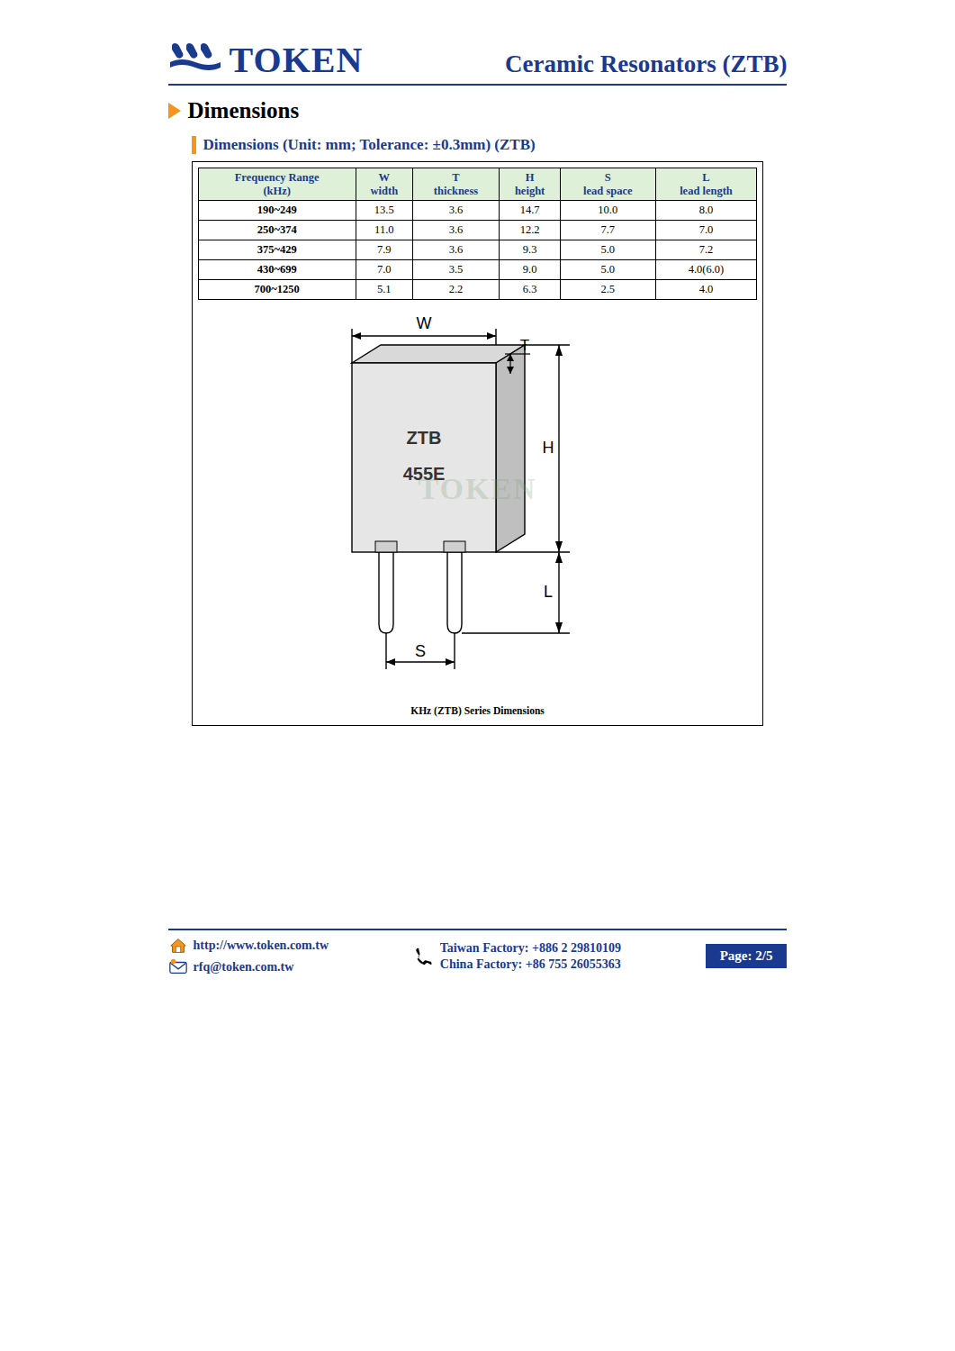TOKEN
Ceramic Resonators (ZTB)
Dimensions
Dimensions (Unit: mm; Tolerance: ±0.3mm) (ZTB)
| Frequency Range (kHz) | W width | T thickness | H height | S lead space | L lead length |
| --- | --- | --- | --- | --- | --- |
| 190~249 | 13.5 | 3.6 | 14.7 | 10.0 | 8.0 |
| 250~374 | 11.0 | 3.6 | 12.2 | 7.7 | 7.0 |
| 375~429 | 7.9 | 3.6 | 9.3 | 5.0 | 7.2 |
| 430~699 | 7.0 | 3.5 | 9.0 | 5.0 | 4.0(6.0) |
| 700~1250 | 5.1 | 2.2 | 6.3 | 2.5 | 4.0 |
W ZTB 455E T H L S
TOKEN
KHz (ZTB) Series Dimensions
http://www.token.com.tw
rfq@token.com.tw
Taiwan Factory: +886 2 29810109
China Factory: +86 755 26055363
Page: 2/5